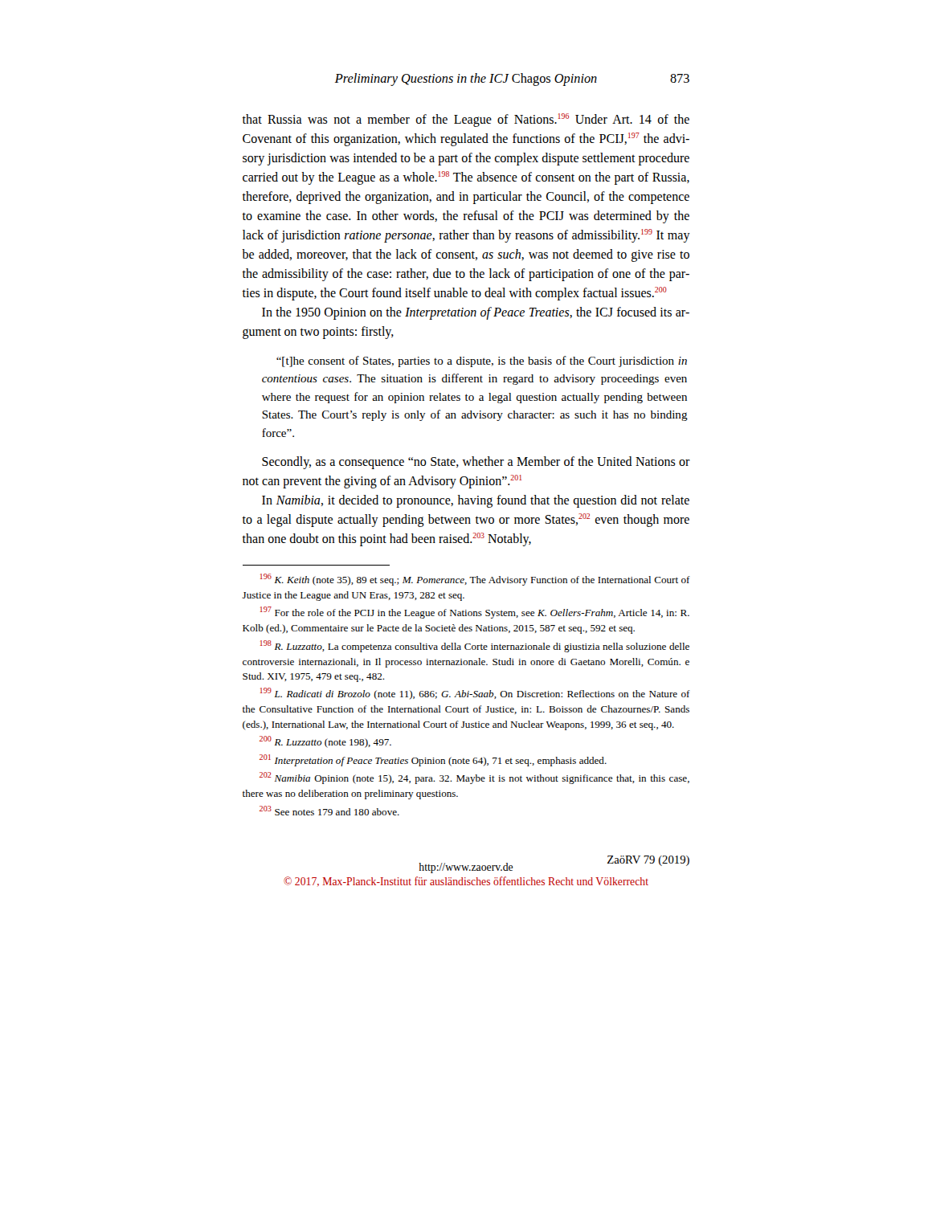Preliminary Questions in the ICJ Chagos Opinion 873
that Russia was not a member of the League of Nations.196 Under Art. 14 of the Covenant of this organization, which regulated the functions of the PCIJ,197 the advisory jurisdiction was intended to be a part of the complex dispute settlement procedure carried out by the League as a whole.198 The absence of consent on the part of Russia, therefore, deprived the organization, and in particular the Council, of the competence to examine the case. In other words, the refusal of the PCIJ was determined by the lack of jurisdiction ratione personae, rather than by reasons of admissibility.199 It may be added, moreover, that the lack of consent, as such, was not deemed to give rise to the admissibility of the case: rather, due to the lack of participation of one of the parties in dispute, the Court found itself unable to deal with complex factual issues.200
In the 1950 Opinion on the Interpretation of Peace Treaties, the ICJ focused its argument on two points: firstly,
“[t]he consent of States, parties to a dispute, is the basis of the Court jurisdiction in contentious cases. The situation is different in regard to advisory proceedings even where the request for an opinion relates to a legal question actually pending between States. The Court’s reply is only of an advisory character: as such it has no binding force”.
Secondly, as a consequence “no State, whether a Member of the United Nations or not can prevent the giving of an Advisory Opinion”.201
In Namibia, it decided to pronounce, having found that the question did not relate to a legal dispute actually pending between two or more States,202 even though more than one doubt on this point had been raised.203 Notably,
196 K. Keith (note 35), 89 et seq.; M. Pomerance, The Advisory Function of the International Court of Justice in the League and UN Eras, 1973, 282 et seq.
197 For the role of the PCIJ in the League of Nations System, see K. Oellers-Frahm, Article 14, in: R. Kolb (ed.), Commentaire sur le Pacte de la Societè des Nations, 2015, 587 et seq., 592 et seq.
198 R. Luzzatto, La competenza consultiva della Corte internazionale di giustizia nella soluzione delle controversie internazionali, in Il processo internazionale. Studi in onore di Gaetano Morelli, Común. e Stud. XIV, 1975, 479 et seq., 482.
199 L. Radicati di Brozolo (note 11), 686; G. Abi-Saab, On Discretion: Reflections on the Nature of the Consultative Function of the International Court of Justice, in: L. Boisson de Chazournes/P. Sands (eds.), International Law, the International Court of Justice and Nuclear Weapons, 1999, 36 et seq., 40.
200 R. Luzzatto (note 198), 497.
201 Interpretation of Peace Treaties Opinion (note 64), 71 et seq., emphasis added.
202 Namibia Opinion (note 15), 24, para. 32. Maybe it is not without significance that, in this case, there was no deliberation on preliminary questions.
203 See notes 179 and 180 above.
ZaöRV 79 (2019)
http://www.zaoerv.de
© 2017, Max-Planck-Institut für ausländisches öffentliches Recht und Völkerrecht